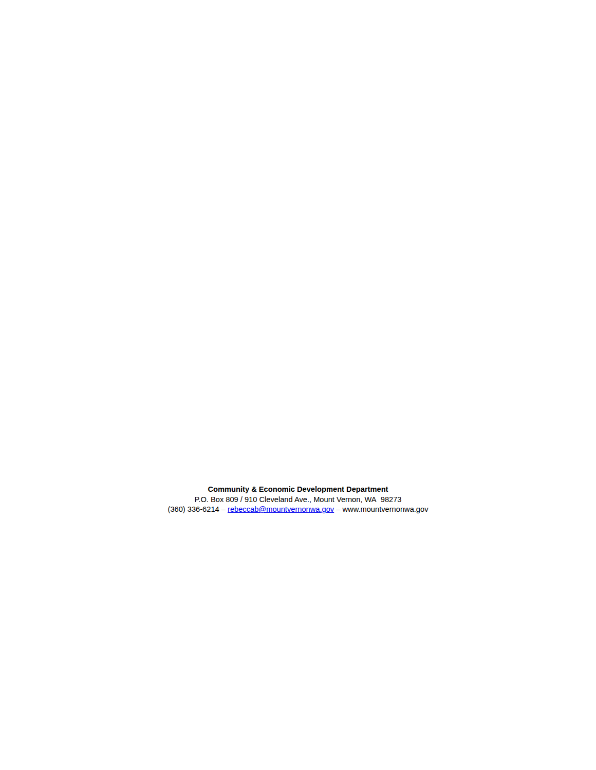Community & Economic Development Department
P.O. Box 809 / 910 Cleveland Ave., Mount Vernon, WA 98273
(360) 336-6214 – rebeccab@mountvernonwa.gov – www.mountvernonwa.gov